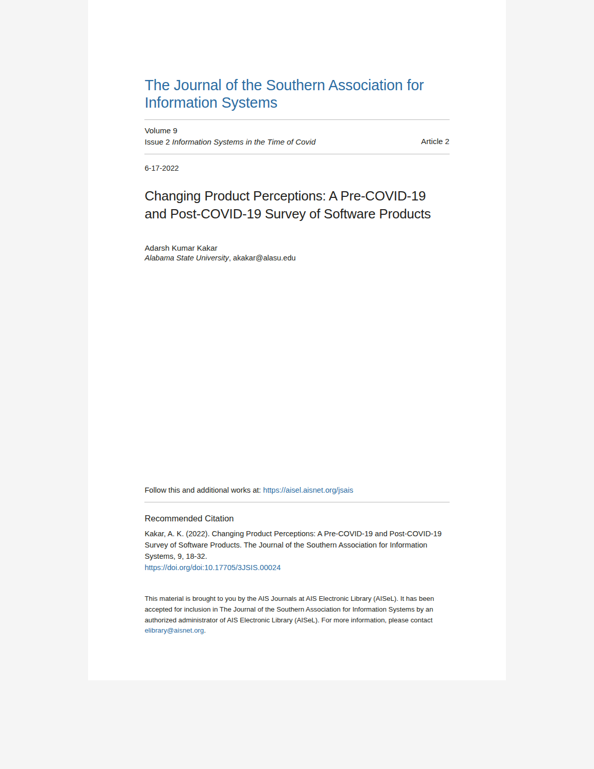The Journal of the Southern Association for Information Systems
Volume 9 Issue 2 Information Systems in the Time of Covid
Article 2
6-17-2022
Changing Product Perceptions: A Pre-COVID-19 and Post-COVID-19 Survey of Software Products
Adarsh Kumar Kakar
Alabama State University, akakar@alasu.edu
Follow this and additional works at: https://aisel.aisnet.org/jsais
Recommended Citation
Kakar, A. K. (2022). Changing Product Perceptions: A Pre-COVID-19 and Post-COVID-19 Survey of Software Products. The Journal of the Southern Association for Information Systems, 9, 18-32.
https://doi.org/doi:10.17705/3JSIS.00024
This material is brought to you by the AIS Journals at AIS Electronic Library (AISeL). It has been accepted for inclusion in The Journal of the Southern Association for Information Systems by an authorized administrator of AIS Electronic Library (AISeL). For more information, please contact elibrary@aisnet.org.